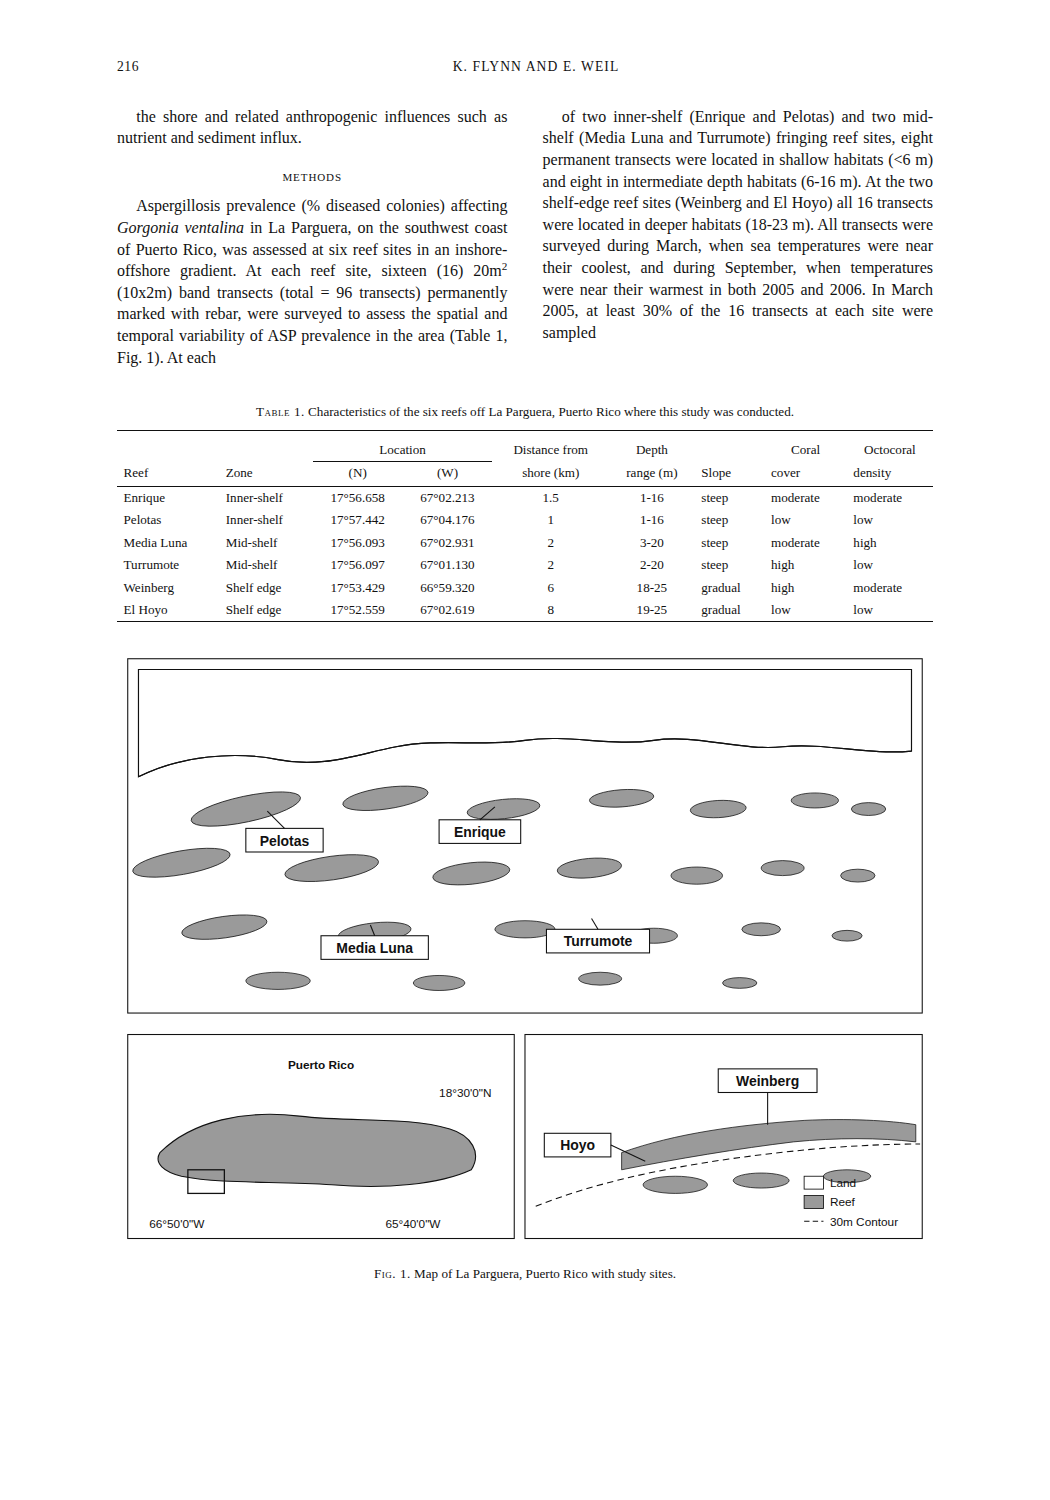216 K. Flynn and E. Weil
the shore and related anthropogenic influences such as nutrient and sediment influx.
Methods
Aspergillosis prevalence (% diseased colonies) affecting Gorgonia ventalina in La Parguera, on the southwest coast of Puerto Rico, was assessed at six reef sites in an inshore-offshore gradient. At each reef site, sixteen (16) 20m2 (10x2m) band transects (total = 96 transects) permanently marked with rebar, were surveyed to assess the spatial and temporal variability of ASP prevalence in the area (Table 1, Fig. 1). At each
of two inner-shelf (Enrique and Pelotas) and two mid-shelf (Media Luna and Turrumote) fringing reef sites, eight permanent transects were located in shallow habitats (<6 m) and eight in intermediate depth habitats (6-16 m). At the two shelf-edge reef sites (Weinberg and El Hoyo) all 16 transects were located in deeper habitats (18-23 m). All transects were surveyed during March, when sea temperatures were near their coolest, and during September, when temperatures were near their warmest in both 2005 and 2006. In March 2005, at least 30% of the 16 transects at each site were sampled
Table 1. Characteristics of the six reefs off La Parguera, Puerto Rico where this study was conducted.
| | | Location | Distance from | Depth | | Coral | Octocoral |
| --- | --- | --- | --- | --- | --- | --- | --- |
| Reef | Zone | (N) | (W) | shore (km) | range (m) | Slope | cover | density |
| Enrique | Inner-shelf | 17°56.658 | 67°02.213 | 1.5 | 1-16 | steep | moderate | moderate |
| Pelotas | Inner-shelf | 17°57.442 | 67°04.176 | 1 | 1-16 | steep | low | low |
| Media Luna | Mid-shelf | 17°56.093 | 67°02.931 | 2 | 3-20 | steep | moderate | high |
| Turrumote | Mid-shelf | 17°56.097 | 67°01.130 | 2 | 2-20 | steep | high | low |
| Weinberg | Shelf edge | 17°53.429 | 66°59.320 | 6 | 18-25 | gradual | high | moderate |
| El Hoyo | Shelf edge | 17°52.559 | 67°02.619 | 8 | 19-25 | gradual | low | low |
0 0.5 1 2 Km La Parguera N Pelotas Enrique Media Luna Turrumote Puerto Rico 18°30'0"N 66°50'0"W 65°40'0"W Weinberg Hoyo Land Reef 30m Contour
Fig. 1. Map of La Parguera, Puerto Rico with study sites.